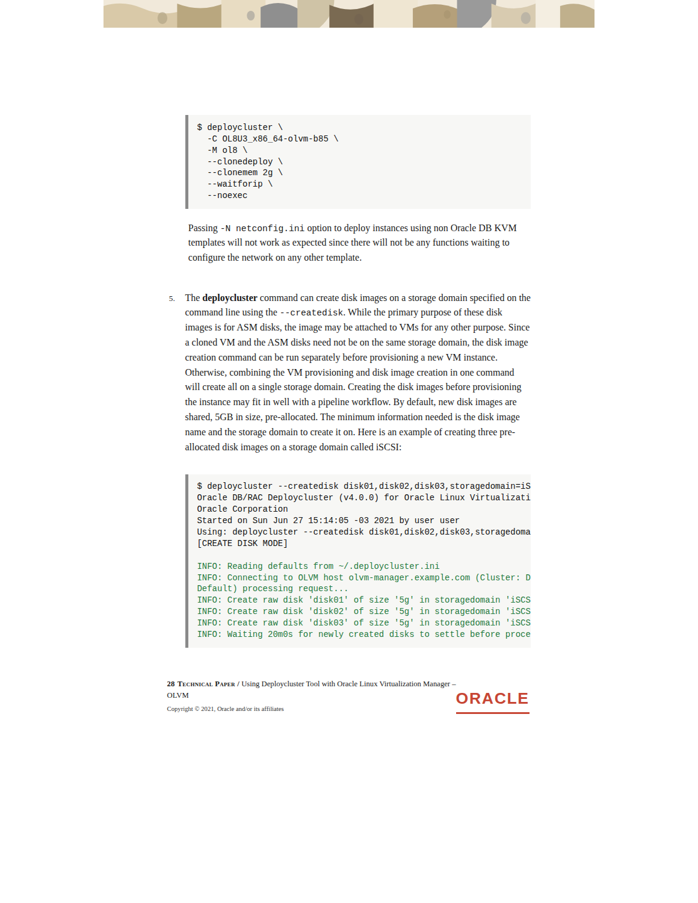$ deploycluster \
  -C OL8U3_x86_64-olvm-b85 \
  -M ol8 \
  --clonedeploy \
  --clonemem 2g \
  --waitforip \
  --noexec
Passing -N netconfig.ini option to deploy instances using non Oracle DB KVM templates will not work as expected since there will not be any functions waiting to configure the network on any other template.
5.
The deploycluster command can create disk images on a storage domain specified on the command line using the --createdisk. While the primary purpose of these disk images is for ASM disks, the image may be attached to VMs for any other purpose. Since a cloned VM and the ASM disks need not be on the same storage domain, the disk image creation command can be run separately before provisioning a new VM instance. Otherwise, combining the VM provisioning and disk image creation in one command will create all on a single storage domain. Creating the disk images before provisioning the instance may fit in well with a pipeline workflow. By default, new disk images are shared, 5GB in size, pre-allocated. The minimum information needed is the disk image name and the storage domain to create it on. Here is an example of creating three pre-allocated disk images on a storage domain called iSCSI:
$ deploycluster --createdisk disk01,disk02,disk03,storagedomain=iSCSI
Oracle DB/RAC Deploycluster (v4.0.0) for Oracle Linux Virtualization Manager - (c) 2021
Oracle Corporation
Started on Sun Jun 27 15:14:05 -03 2021 by user user
Using: deploycluster --createdisk disk01,disk02,disk03,storagedomain=iSCSI
[CREATE DISK MODE]

INFO: Reading defaults from ~/.deploycluster.ini
INFO: Connecting to OLVM host olvm-manager.example.com (Cluster: Default DataCenter:
Default) processing request...
INFO: Create raw disk 'disk01' of size '5g' in storagedomain 'iSCSI'
INFO: Create raw disk 'disk02' of size '5g' in storagedomain 'iSCSI'
INFO: Create raw disk 'disk03' of size '5g' in storagedomain 'iSCSI'
INFO: Waiting 20m0s for newly created disks to settle before proceeding
28 Technical Paper / Using Deploycluster Tool with Oracle Linux Virtualization Manager – OLVM
Copyright © 2021, Oracle and/or its affiliates
ORACLE